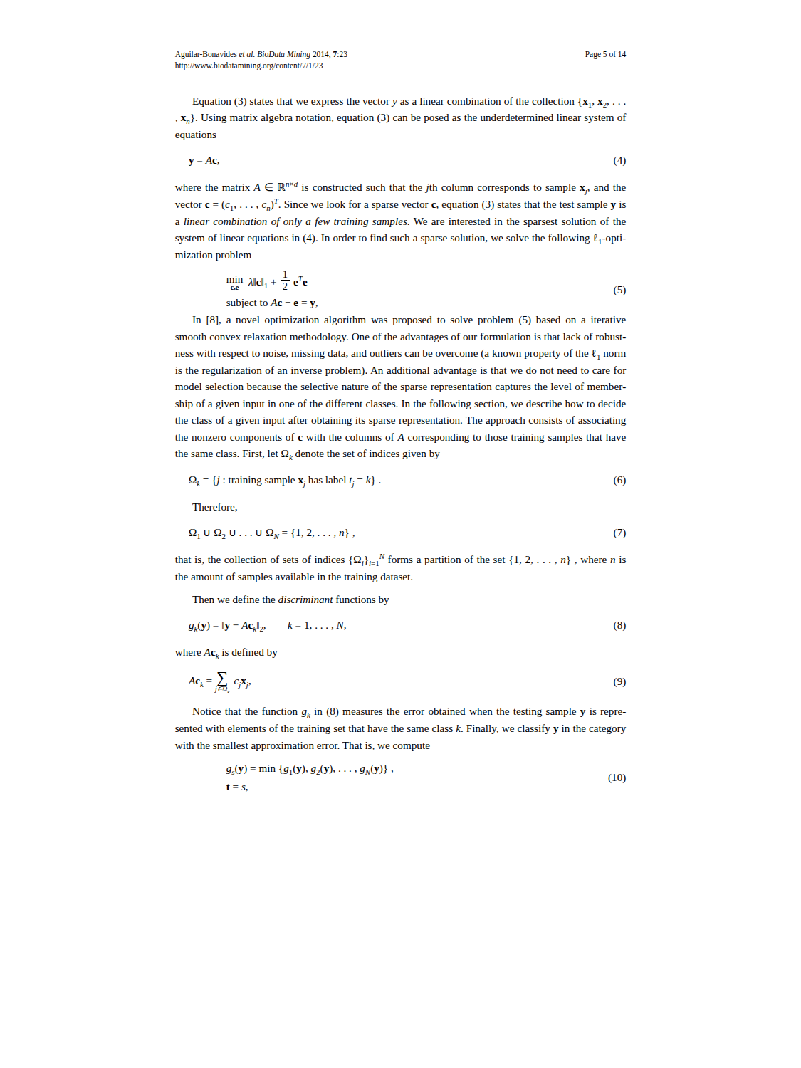Aguilar-Bonavides et al. BioData Mining 2014, 7:23
http://www.biodatamining.org/content/7/1/23
Page 5 of 14
Equation (3) states that we express the vector y as a linear combination of the collection {x1, x2, . . . , xn}. Using matrix algebra notation, equation (3) can be posed as the underdetermined linear system of equations
y = Ac,
(4)
where the matrix A ∈ ℝn×d is constructed such that the jth column corresponds to sample xj, and the vector c = (c1, . . . , cn)T. Since we look for a sparse vector c, equation (3) states that the test sample y is a linear combination of only a few training samples. We are interested in the sparsest solution of the system of linear equations in (4). In order to find such a sparse solution, we solve the following ℓ1-optimization problem
min c,e λ‖c‖1 + 12 eTe
subject to Ac − e = y,
(5)
In [8], a novel optimization algorithm was proposed to solve problem (5) based on a iterative smooth convex relaxation methodology. One of the advantages of our formulation is that lack of robustness with respect to noise, missing data, and outliers can be overcome (a known property of the ℓ1 norm is the regularization of an inverse problem). An additional advantage is that we do not need to care for model selection because the selective nature of the sparse representation captures the level of membership of a given input in one of the different classes. In the following section, we describe how to decide the class of a given input after obtaining its sparse representation. The approach consists of associating the nonzero components of c with the columns of A corresponding to those training samples that have the same class. First, let Ωk denote the set of indices given by
Ωk = {j : training sample xj has label tj = k} .
(6)
Therefore,
Ω1 ∪ Ω2 ∪ . . . ∪ ΩN = {1, 2, . . . , n} ,
(7)
that is, the collection of sets of indices {Ωi}i=1N forms a partition of the set {1, 2, . . . , n} , where n is the amount of samples available in the training dataset.
Then we define the discriminant functions by
gk(y) = ‖y − Ack‖2, k = 1, . . . , N,
(8)
where Ack is defined by
Ack = ∑j∈Ωk cjxj,
(9)
Notice that the function gk in (8) measures the error obtained when the testing sample y is represented with elements of the training set that have the same class k. Finally, we classify y in the category with the smallest approximation error. That is, we compute
gs(y) = min {g1(y), g2(y), . . . , gN(y)} ,
t = s,
(10)